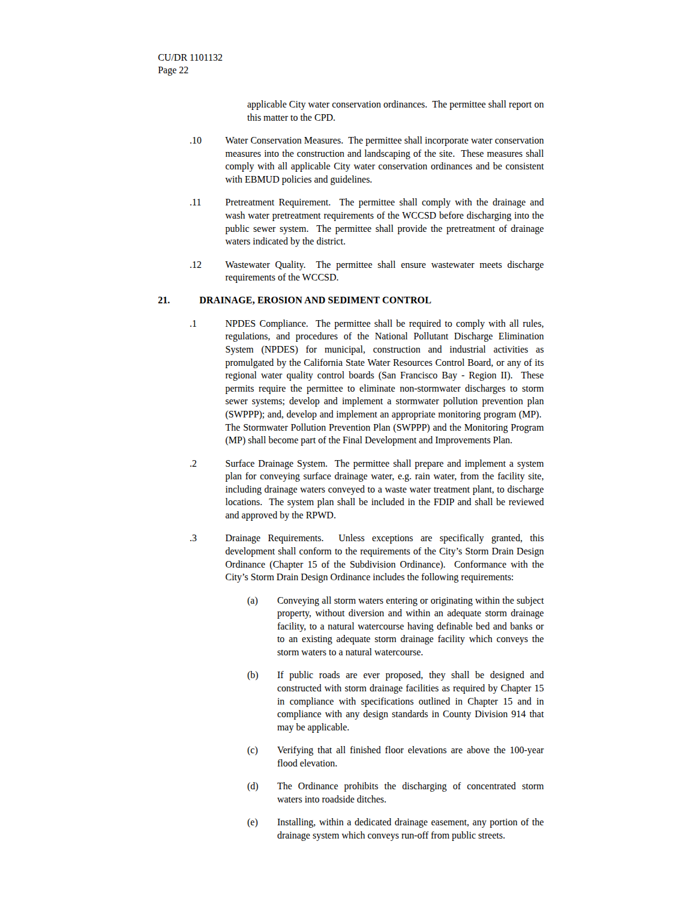CU/DR 1101132
Page 22
applicable City water conservation ordinances. The permittee shall report on this matter to the CPD.
.10
Water Conservation Measures. The permittee shall incorporate water conservation measures into the construction and landscaping of the site. These measures shall comply with all applicable City water conservation ordinances and be consistent with EBMUD policies and guidelines.
.11
Pretreatment Requirement. The permittee shall comply with the drainage and wash water pretreatment requirements of the WCCSD before discharging into the public sewer system. The permittee shall provide the pretreatment of drainage waters indicated by the district.
.12
Wastewater Quality. The permittee shall ensure wastewater meets discharge requirements of the WCCSD.
21.
DRAINAGE, EROSION AND SEDIMENT CONTROL
.1
NPDES Compliance. The permittee shall be required to comply with all rules, regulations, and procedures of the National Pollutant Discharge Elimination System (NPDES) for municipal, construction and industrial activities as promulgated by the California State Water Resources Control Board, or any of its regional water quality control boards (San Francisco Bay - Region II). These permits require the permittee to eliminate non-stormwater discharges to storm sewer systems; develop and implement a stormwater pollution prevention plan (SWPPP); and, develop and implement an appropriate monitoring program (MP). The Stormwater Pollution Prevention Plan (SWPPP) and the Monitoring Program (MP) shall become part of the Final Development and Improvements Plan.
.2
Surface Drainage System. The permittee shall prepare and implement a system plan for conveying surface drainage water, e.g. rain water, from the facility site, including drainage waters conveyed to a waste water treatment plant, to discharge locations. The system plan shall be included in the FDIP and shall be reviewed and approved by the RPWD.
.3
Drainage Requirements. Unless exceptions are specifically granted, this development shall conform to the requirements of the City’s Storm Drain Design Ordinance (Chapter 15 of the Subdivision Ordinance). Conformance with the City’s Storm Drain Design Ordinance includes the following requirements:
(a)
Conveying all storm waters entering or originating within the subject property, without diversion and within an adequate storm drainage facility, to a natural watercourse having definable bed and banks or to an existing adequate storm drainage facility which conveys the storm waters to a natural watercourse.
(b)
If public roads are ever proposed, they shall be designed and constructed with storm drainage facilities as required by Chapter 15 in compliance with specifications outlined in Chapter 15 and in compliance with any design standards in County Division 914 that may be applicable.
(c)
Verifying that all finished floor elevations are above the 100-year flood elevation.
(d)
The Ordinance prohibits the discharging of concentrated storm waters into roadside ditches.
(e)
Installing, within a dedicated drainage easement, any portion of the drainage system which conveys run-off from public streets.